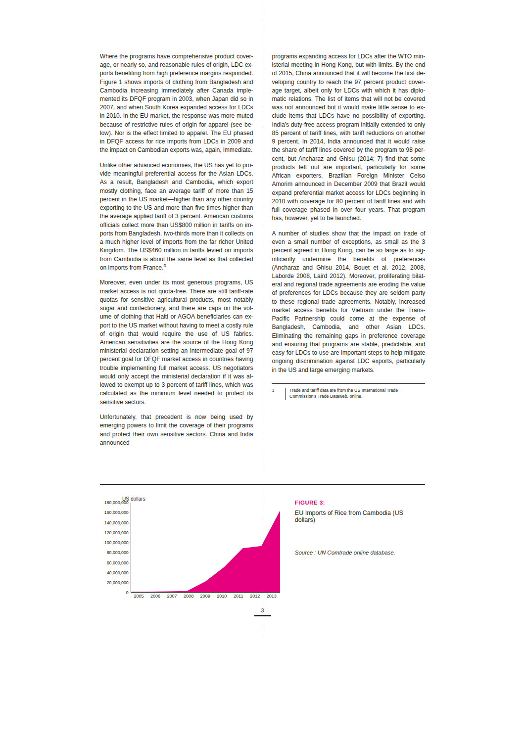Where the programs have comprehensive product coverage, or nearly so, and reasonable rules of origin, LDC exports benefiting from high preference margins responded. Figure 1 shows imports of clothing from Bangladesh and Cambodia increasing immediately after Canada implemented its DFQF program in 2003, when Japan did so in 2007, and when South Korea expanded access for LDCs in 2010. In the EU market, the response was more muted because of restrictive rules of origin for apparel (see below). Nor is the effect limited to apparel. The EU phased in DFQF access for rice imports from LDCs in 2009 and the impact on Cambodian exports was, again, immediate.
Unlike other advanced economies, the US has yet to provide meaningful preferential access for the Asian LDCs. As a result, Bangladesh and Cambodia, which export mostly clothing, face an average tariff of more than 15 percent in the US market—higher than any other country exporting to the US and more than five times higher than the average applied tariff of 3 percent. American customs officials collect more than US$800 million in tariffs on imports from Bangladesh, two-thirds more than it collects on a much higher level of imports from the far richer United Kingdom. The US$460 million in tariffs levied on imports from Cambodia is about the same level as that collected on imports from France.3
Moreover, even under its most generous programs, US market access is not quota-free. There are still tariff-rate quotas for sensitive agricultural products, most notably sugar and confectionery, and there are caps on the volume of clothing that Haiti or AGOA beneficiaries can export to the US market without having to meet a costly rule of origin that would require the use of US fabrics. American sensitivities are the source of the Hong Kong ministerial declaration setting an intermediate goal of 97 percent goal for DFQF market access in countries having trouble implementing full market access. US negotiators would only accept the ministerial declaration if it was allowed to exempt up to 3 percent of tariff lines, which was calculated as the minimum level needed to protect its sensitive sectors.
Unfortunately, that precedent is now being used by emerging powers to limit the coverage of their programs and protect their own sensitive sectors. China and India announced
programs expanding access for LDCs after the WTO ministerial meeting in Hong Kong, but with limits. By the end of 2015, China announced that it will become the first developing country to reach the 97 percent product coverage target, albeit only for LDCs with which it has diplomatic relations. The list of items that will not be covered was not announced but it would make little sense to exclude items that LDCs have no possibility of exporting. India's duty-free access program initially extended to only 85 percent of tariff lines, with tariff reductions on another 9 percent. In 2014, India announced that it would raise the share of tariff lines covered by the program to 98 percent, but Ancharaz and Ghisu (2014; 7) find that some products left out are important, particularly for some African exporters. Brazilian Foreign Minister Celso Amorim announced in December 2009 that Brazil would expand preferential market access for LDCs beginning in 2010 with coverage for 80 percent of tariff lines and with full coverage phased in over four years. That program has, however, yet to be launched.
A number of studies show that the impact on trade of even a small number of exceptions, as small as the 3 percent agreed in Hong Kong, can be so large as to significantly undermine the benefits of preferences (Ancharaz and Ghisu 2014, Bouet et al. 2012, 2008, Laborde 2008, Laird 2012). Moreover, proliferating bilateral and regional trade agreements are eroding the value of preferences for LDCs because they are seldom party to these regional trade agreements. Notably, increased market access benefits for Vietnam under the Trans-Pacific Partnership could come at the expense of Bangladesh, Cambodia, and other Asian LDCs. Eliminating the remaining gaps in preference coverage and ensuring that programs are stable, predictable, and easy for LDCs to use are important steps to help mitigate ongoing discrimination against LDC exports, particularly in the US and large emerging markets.
3
Trade and tariff data are from the US International Trade Commission's Trade Dataweb, online.
US dollars
180,000,000
160,000,000
140,000,000
120,000,000
100,000,000
80,000,000
60,000,000
40,000,000
20,000,000
0
200520062007200820092010201120122013
FIGURE 3:
EU Imports of Rice from Cambodia (US dollars)
Source : UN Comtrade online database.
3